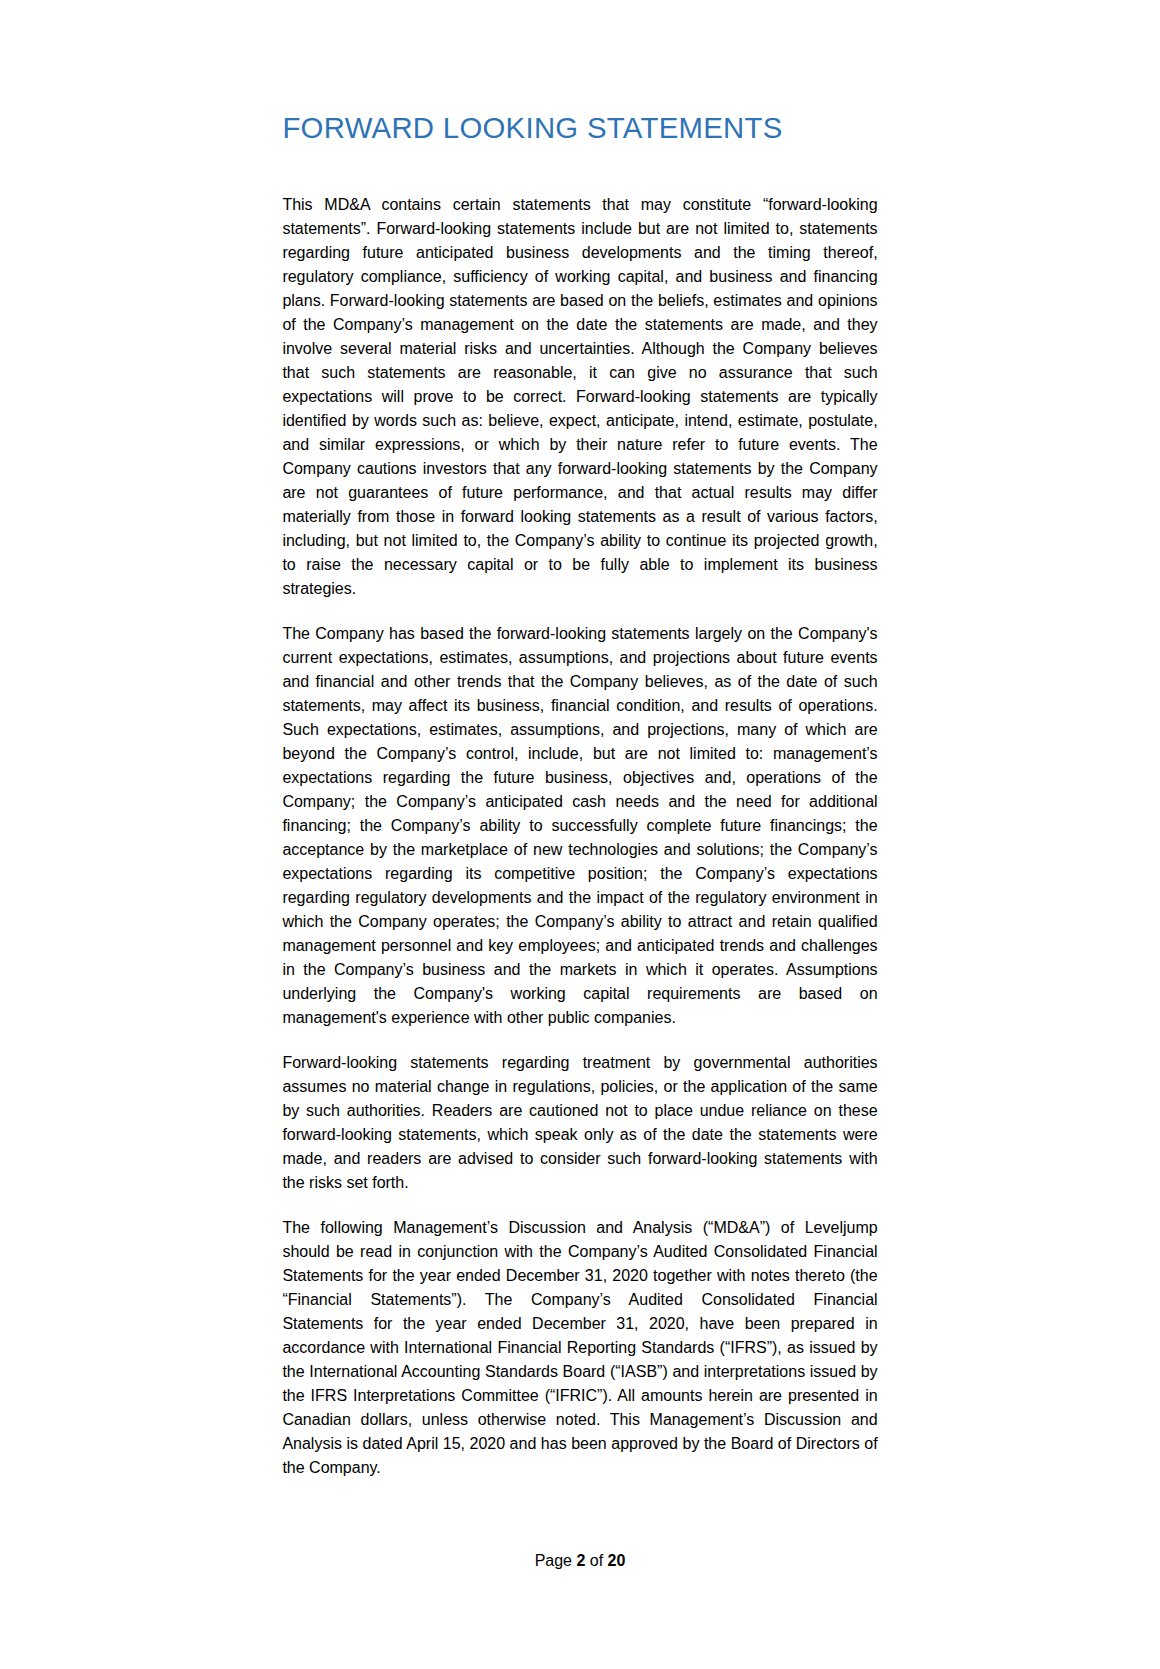FORWARD LOOKING STATEMENTS
This MD&A contains certain statements that may constitute “forward-looking statements”. Forward-looking statements include but are not limited to, statements regarding future anticipated business developments and the timing thereof, regulatory compliance, sufficiency of working capital, and business and financing plans. Forward-looking statements are based on the beliefs, estimates and opinions of the Company’s management on the date the statements are made, and they involve several material risks and uncertainties. Although the Company believes that such statements are reasonable, it can give no assurance that such expectations will prove to be correct. Forward-looking statements are typically identified by words such as: believe, expect, anticipate, intend, estimate, postulate, and similar expressions, or which by their nature refer to future events. The Company cautions investors that any forward-looking statements by the Company are not guarantees of future performance, and that actual results may differ materially from those in forward looking statements as a result of various factors, including, but not limited to, the Company’s ability to continue its projected growth, to raise the necessary capital or to be fully able to implement its business strategies.
The Company has based the forward-looking statements largely on the Company's current expectations, estimates, assumptions, and projections about future events and financial and other trends that the Company believes, as of the date of such statements, may affect its business, financial condition, and results of operations. Such expectations, estimates, assumptions, and projections, many of which are beyond the Company’s control, include, but are not limited to: management’s expectations regarding the future business, objectives and, operations of the Company; the Company’s anticipated cash needs and the need for additional financing; the Company’s ability to successfully complete future financings; the acceptance by the marketplace of new technologies and solutions; the Company’s expectations regarding its competitive position; the Company’s expectations regarding regulatory developments and the impact of the regulatory environment in which the Company operates; the Company’s ability to attract and retain qualified management personnel and key employees; and anticipated trends and challenges in the Company’s business and the markets in which it operates. Assumptions underlying the Company's working capital requirements are based on management's experience with other public companies.
Forward-looking statements regarding treatment by governmental authorities assumes no material change in regulations, policies, or the application of the same by such authorities. Readers are cautioned not to place undue reliance on these forward-looking statements, which speak only as of the date the statements were made, and readers are advised to consider such forward-looking statements with the risks set forth.
The following Management’s Discussion and Analysis (“MD&A”) of Leveljump should be read in conjunction with the Company’s Audited Consolidated Financial Statements for the year ended December 31, 2020 together with notes thereto (the “Financial Statements”). The Company’s Audited Consolidated Financial Statements for the year ended December 31, 2020, have been prepared in accordance with International Financial Reporting Standards (“IFRS”), as issued by the International Accounting Standards Board (“IASB”) and interpretations issued by the IFRS Interpretations Committee (“IFRIC”). All amounts herein are presented in Canadian dollars, unless otherwise noted. This Management’s Discussion and Analysis is dated April 15, 2020 and has been approved by the Board of Directors of the Company.
Page 2 of 20